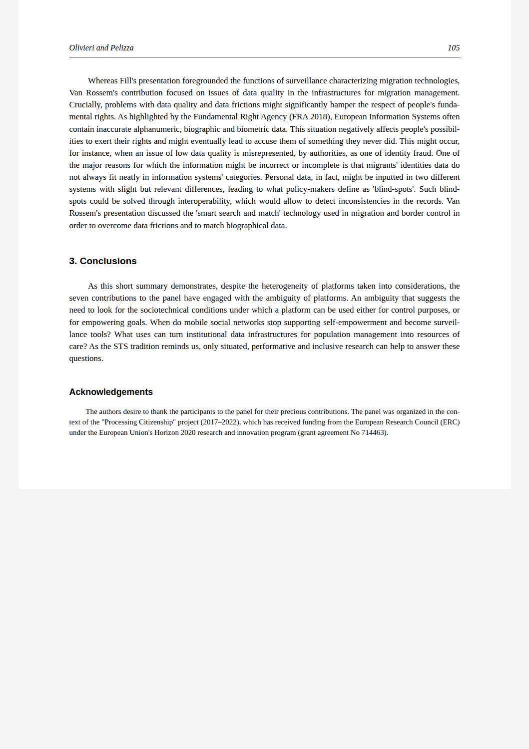Olivieri and Pelizza 105
Whereas Fill's presentation foregrounded the functions of surveillance characterizing migration technologies, Van Rossem's contribution focused on issues of data quality in the infrastructures for migration management. Crucially, problems with data quality and data frictions might significantly hamper the respect of people's fundamental rights. As highlighted by the Fundamental Right Agency (FRA 2018), European Information Systems often contain inaccurate alphanumeric, biographic and biometric data. This situation negatively affects people's possibilities to exert their rights and might eventually lead to accuse them of something they never did. This might occur, for instance, when an issue of low data quality is misrepresented, by authorities, as one of identity fraud. One of the major reasons for which the information might be incorrect or incomplete is that migrants' identities data do not always fit neatly in information systems' categories. Personal data, in fact, might be inputted in two different systems with slight but relevant differences, leading to what policy-makers define as 'blind-spots'. Such blind-spots could be solved through interoperability, which would allow to detect inconsistencies in the records. Van Rossem's presentation discussed the 'smart search and match' technology used in migration and border control in order to overcome data frictions and to match biographical data.
3. Conclusions
As this short summary demonstrates, despite the heterogeneity of platforms taken into considerations, the seven contributions to the panel have engaged with the ambiguity of platforms. An ambiguity that suggests the need to look for the sociotechnical conditions under which a platform can be used either for control purposes, or for empowering goals. When do mobile social networks stop supporting self-empowerment and become surveillance tools? What uses can turn institutional data infrastructures for population management into resources of care? As the STS tradition reminds us, only situated, performative and inclusive research can help to answer these questions.
Acknowledgements
The authors desire to thank the participants to the panel for their precious contributions. The panel was organized in the context of the "Processing Citizenship" project (2017–2022), which has received funding from the European Research Council (ERC) under the European Union's Horizon 2020 research and innovation program (grant agreement No 714463).